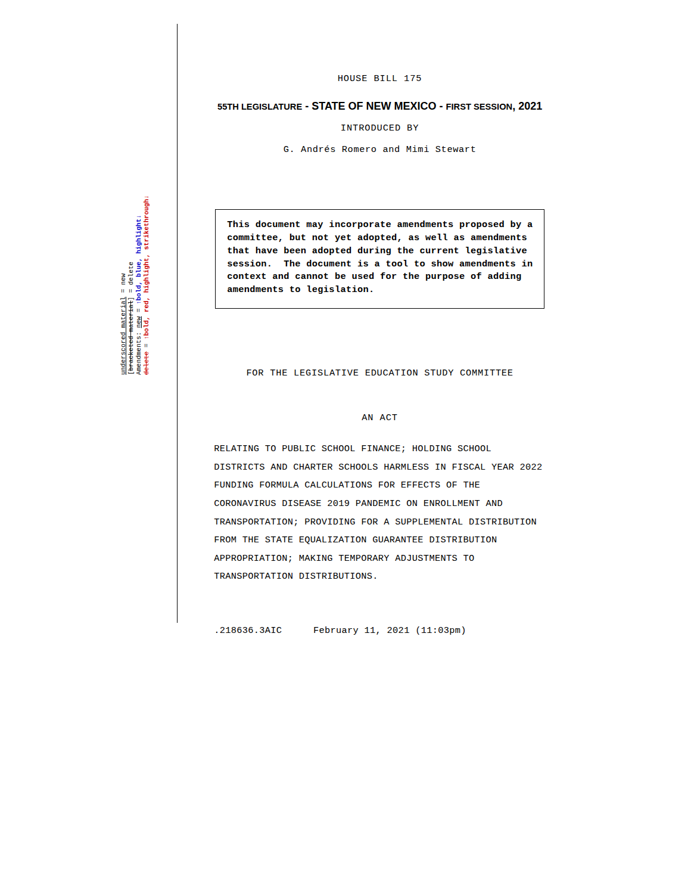underscored material = new [bracketed material] = delete Amendments: new = ↑bold, blue, highlight↓ delete = ↑bold, red, highlight, strikethrough↓
HOUSE BILL 175
55TH LEGISLATURE - STATE OF NEW MEXICO - FIRST SESSION, 2021
INTRODUCED BY
G. Andrés Romero and Mimi Stewart
This document may incorporate amendments proposed by a committee, but not yet adopted, as well as amendments that have been adopted during the current legislative session. The document is a tool to show amendments in context and cannot be used for the purpose of adding amendments to legislation.
FOR THE LEGISLATIVE EDUCATION STUDY COMMITTEE
AN ACT
RELATING TO PUBLIC SCHOOL FINANCE; HOLDING SCHOOL DISTRICTS AND CHARTER SCHOOLS HARMLESS IN FISCAL YEAR 2022 FUNDING FORMULA CALCULATIONS FOR EFFECTS OF THE CORONAVIRUS DISEASE 2019 PANDEMIC ON ENROLLMENT AND TRANSPORTATION; PROVIDING FOR A SUPPLEMENTAL DISTRIBUTION FROM THE STATE EQUALIZATION GUARANTEE DISTRIBUTION APPROPRIATION; MAKING TEMPORARY ADJUSTMENTS TO TRANSPORTATION DISTRIBUTIONS.
.218636.3AIC February 11, 2021 (11:03pm)